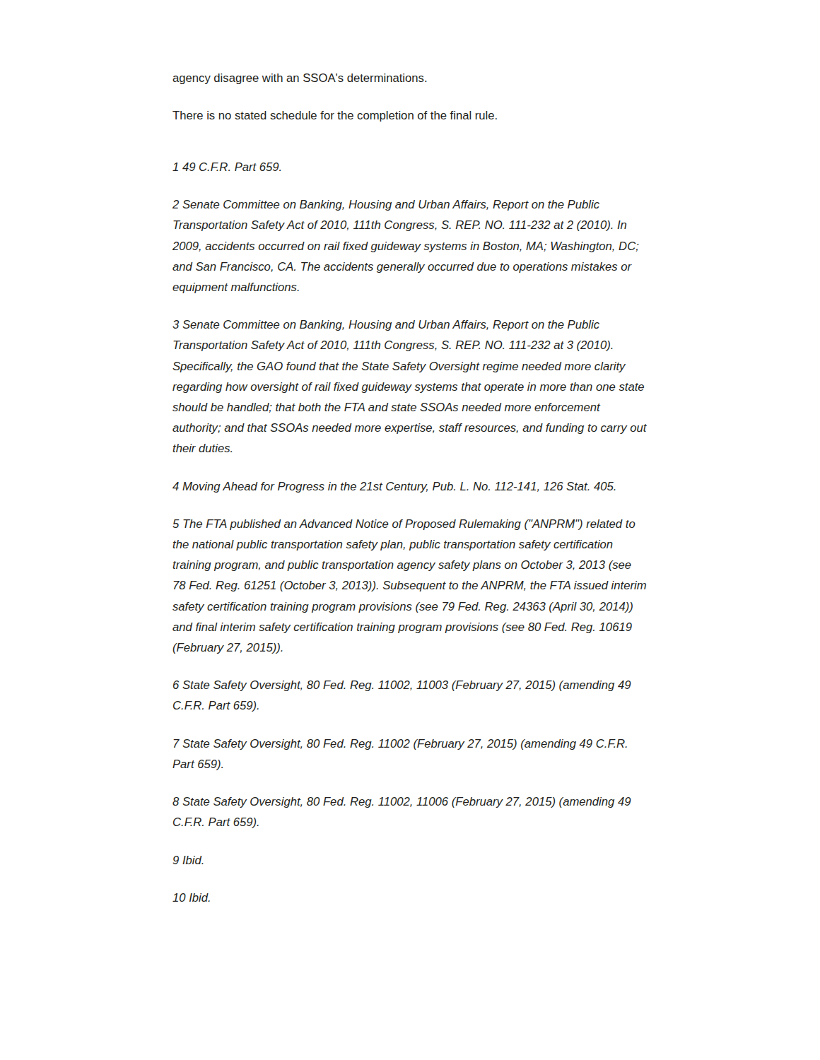agency disagree with an SSOA's determinations.
There is no stated schedule for the completion of the final rule.
1 49 C.F.R. Part 659.
2 Senate Committee on Banking, Housing and Urban Affairs, Report on the Public Transportation Safety Act of 2010, 111th Congress, S. REP. NO. 111-232 at 2 (2010). In 2009, accidents occurred on rail fixed guideway systems in Boston, MA; Washington, DC; and San Francisco, CA. The accidents generally occurred due to operations mistakes or equipment malfunctions.
3 Senate Committee on Banking, Housing and Urban Affairs, Report on the Public Transportation Safety Act of 2010, 111th Congress, S. REP. NO. 111-232 at 3 (2010). Specifically, the GAO found that the State Safety Oversight regime needed more clarity regarding how oversight of rail fixed guideway systems that operate in more than one state should be handled; that both the FTA and state SSOAs needed more enforcement authority; and that SSOAs needed more expertise, staff resources, and funding to carry out their duties.
4 Moving Ahead for Progress in the 21st Century, Pub. L. No. 112-141, 126 Stat. 405.
5 The FTA published an Advanced Notice of Proposed Rulemaking ("ANPRM") related to the national public transportation safety plan, public transportation safety certification training program, and public transportation agency safety plans on October 3, 2013 (see 78 Fed. Reg. 61251 (October 3, 2013)). Subsequent to the ANPRM, the FTA issued interim safety certification training program provisions (see 79 Fed. Reg. 24363 (April 30, 2014)) and final interim safety certification training program provisions (see 80 Fed. Reg. 10619 (February 27, 2015)).
6 State Safety Oversight, 80 Fed. Reg. 11002, 11003 (February 27, 2015) (amending 49 C.F.R. Part 659).
7 State Safety Oversight, 80 Fed. Reg. 11002 (February 27, 2015) (amending 49 C.F.R. Part 659).
8 State Safety Oversight, 80 Fed. Reg. 11002, 11006 (February 27, 2015) (amending 49 C.F.R. Part 659).
9 Ibid.
10 Ibid.